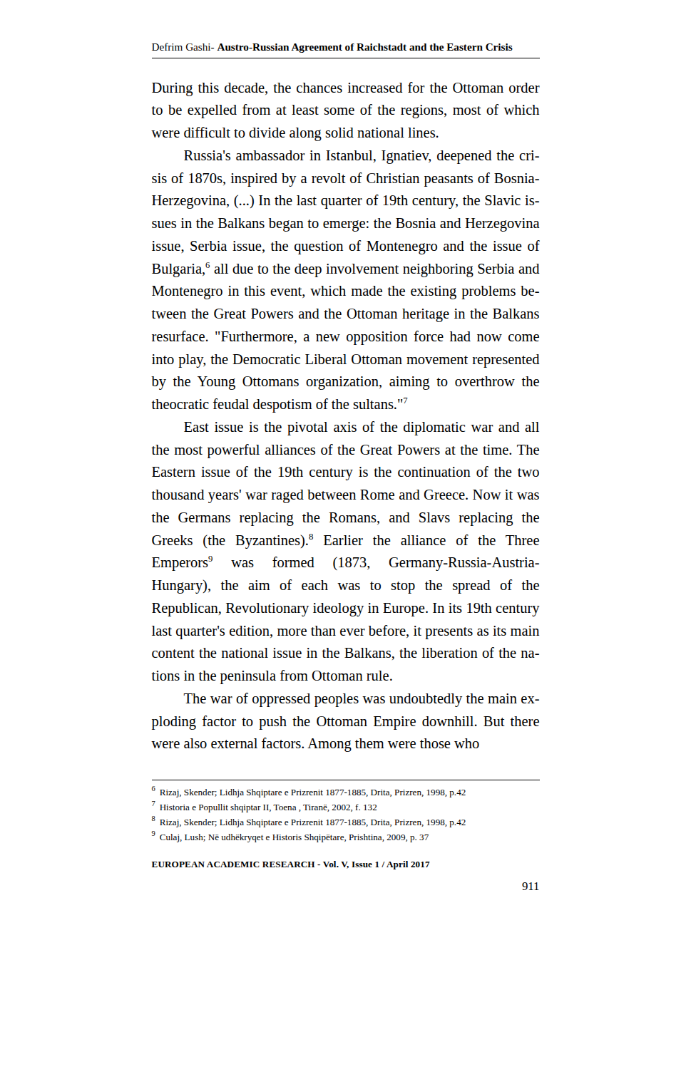Defrim Gashi- Austro-Russian Agreement of Raichstadt and the Eastern Crisis
During this decade, the chances increased for the Ottoman order to be expelled from at least some of the regions, most of which were difficult to divide along solid national lines.
Russia's ambassador in Istanbul, Ignatiev, deepened the crisis of 1870s, inspired by a revolt of Christian peasants of Bosnia-Herzegovina, (...) In the last quarter of 19th century, the Slavic issues in the Balkans began to emerge: the Bosnia and Herzegovina issue, Serbia issue, the question of Montenegro and the issue of Bulgaria,6 all due to the deep involvement neighboring Serbia and Montenegro in this event, which made the existing problems between the Great Powers and the Ottoman heritage in the Balkans resurface. "Furthermore, a new opposition force had now come into play, the Democratic Liberal Ottoman movement represented by the Young Ottomans organization, aiming to overthrow the theocratic feudal despotism of the sultans."7
East issue is the pivotal axis of the diplomatic war and all the most powerful alliances of the Great Powers at the time. The Eastern issue of the 19th century is the continuation of the two thousand years' war raged between Rome and Greece. Now it was the Germans replacing the Romans, and Slavs replacing the Greeks (the Byzantines).8 Earlier the alliance of the Three Emperors9 was formed (1873, Germany-Russia-Austria-Hungary), the aim of each was to stop the spread of the Republican, Revolutionary ideology in Europe. In its 19th century last quarter's edition, more than ever before, it presents as its main content the national issue in the Balkans, the liberation of the nations in the peninsula from Ottoman rule.
The war of oppressed peoples was undoubtedly the main exploding factor to push the Ottoman Empire downhill. But there were also external factors. Among them were those who
6 Rizaj, Skender; Lidhja Shqiptare e Prizrenit 1877-1885, Drita, Prizren, 1998, p.42
7 Historia e Popullit shqiptar II, Toena , Tiranë, 2002, f. 132
8 Rizaj, Skender; Lidhja Shqiptare e Prizrenit 1877-1885, Drita, Prizren, 1998, p.42
9 Culaj, Lush; Në udhëkryqet e Historis Shqipëtare, Prishtina, 2009, p. 37
EUROPEAN ACADEMIC RESEARCH - Vol. V, Issue 1 / April 2017
911